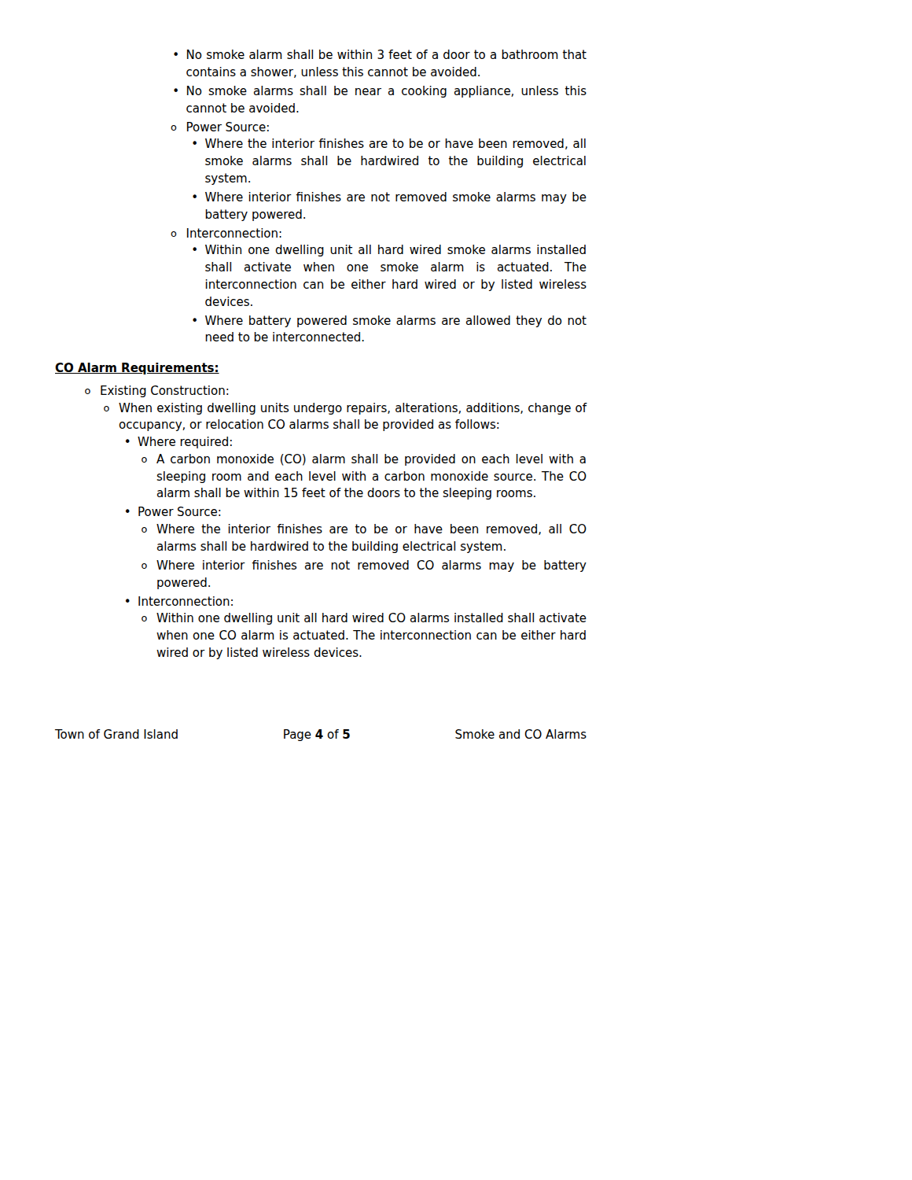No smoke alarm shall be within 3 feet of a door to a bathroom that contains a shower, unless this cannot be avoided.
No smoke alarms shall be near a cooking appliance, unless this cannot be avoided.
Power Source:
Where the interior finishes are to be or have been removed, all smoke alarms shall be hardwired to the building electrical system.
Where interior finishes are not removed smoke alarms may be battery powered.
Interconnection:
Within one dwelling unit all hard wired smoke alarms installed shall activate when one smoke alarm is actuated. The interconnection can be either hard wired or by listed wireless devices.
Where battery powered smoke alarms are allowed they do not need to be interconnected.
CO Alarm Requirements:
Existing Construction:
When existing dwelling units undergo repairs, alterations, additions, change of occupancy, or relocation CO alarms shall be provided as follows:
Where required:
A carbon monoxide (CO) alarm shall be provided on each level with a sleeping room and each level with a carbon monoxide source. The CO alarm shall be within 15 feet of the doors to the sleeping rooms.
Power Source:
Where the interior finishes are to be or have been removed, all CO alarms shall be hardwired to the building electrical system.
Where interior finishes are not removed CO alarms may be battery powered.
Interconnection:
Within one dwelling unit all hard wired CO alarms installed shall activate when one CO alarm is actuated. The interconnection can be either hard wired or by listed wireless devices.
Town of Grand Island
Page 4 of 5
Smoke and CO Alarms